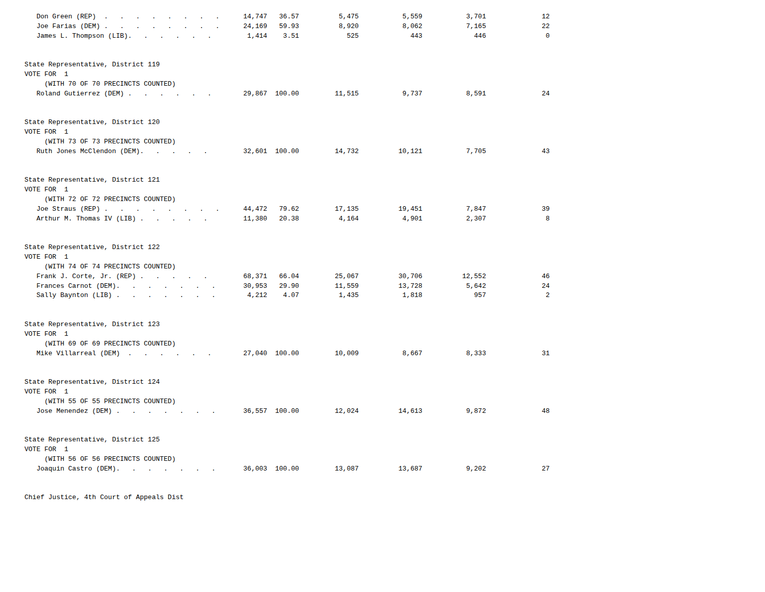Don Green (REP)  .   .   .   .   .   .   .   .      14,747   36.57          5,475           5,559           3,701              12
   Joe Farias (DEM) .   .   .   .   .   .   .   .      24,169   59.93          8,920           8,062           7,165              22
   James L. Thompson (LIB).   .   .   .   .   .         1,414    3.51            525             443             446               0


State Representative, District 119
VOTE FOR  1
     (WITH 70 OF 70 PRECINCTS COUNTED)
   Roland Gutierrez (DEM) .   .   .   .   .   .        29,867  100.00         11,515           9,737           8,591              24


State Representative, District 120
VOTE FOR  1
     (WITH 73 OF 73 PRECINCTS COUNTED)
   Ruth Jones McClendon (DEM).   .   .   .   .         32,601  100.00         14,732          10,121           7,705              43


State Representative, District 121
VOTE FOR  1
     (WITH 72 OF 72 PRECINCTS COUNTED)
   Joe Straus (REP) .   .   .   .   .   .   .   .      44,472   79.62         17,135          19,451           7,847              39
   Arthur M. Thomas IV (LIB) .   .   .   .   .         11,380   20.38          4,164           4,901           2,307               8


State Representative, District 122
VOTE FOR  1
     (WITH 74 OF 74 PRECINCTS COUNTED)
   Frank J. Corte, Jr. (REP) .   .   .   .   .         68,371   66.04         25,067          30,706          12,552              46
   Frances Carnot (DEM).   .   .   .   .   .   .       30,953   29.90         11,559          13,728           5,642              24
   Sally Baynton (LIB) .   .   .   .   .   .   .        4,212    4.07          1,435           1,818             957               2


State Representative, District 123
VOTE FOR  1
     (WITH 69 OF 69 PRECINCTS COUNTED)
   Mike Villarreal (DEM)  .   .   .   .   .   .        27,040  100.00         10,009           8,667           8,333              31


State Representative, District 124
VOTE FOR  1
     (WITH 55 OF 55 PRECINCTS COUNTED)
   Jose Menendez (DEM) .   .   .   .   .   .   .       36,557  100.00         12,024          14,613           9,872              48


State Representative, District 125
VOTE FOR  1
     (WITH 56 OF 56 PRECINCTS COUNTED)
   Joaquin Castro (DEM).   .   .   .   .   .   .       36,003  100.00         13,087          13,687           9,202              27


Chief Justice, 4th Court of Appeals Dist